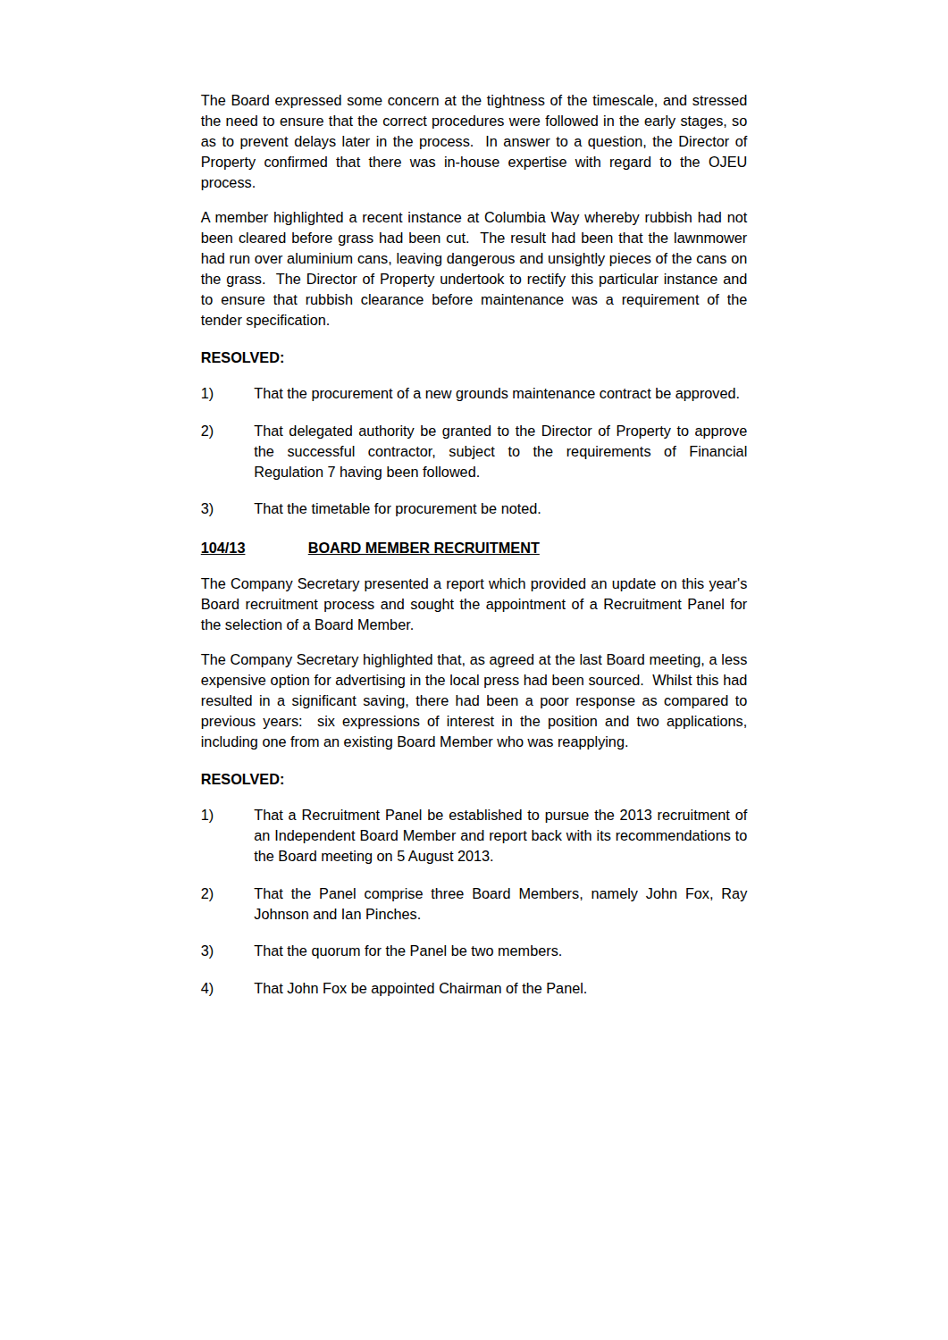The Board expressed some concern at the tightness of the timescale, and stressed the need to ensure that the correct procedures were followed in the early stages, so as to prevent delays later in the process. In answer to a question, the Director of Property confirmed that there was in-house expertise with regard to the OJEU process.
A member highlighted a recent instance at Columbia Way whereby rubbish had not been cleared before grass had been cut. The result had been that the lawnmower had run over aluminium cans, leaving dangerous and unsightly pieces of the cans on the grass. The Director of Property undertook to rectify this particular instance and to ensure that rubbish clearance before maintenance was a requirement of the tender specification.
RESOLVED:
1)
That the procurement of a new grounds maintenance contract be approved.
2)
That delegated authority be granted to the Director of Property to approve the successful contractor, subject to the requirements of Financial Regulation 7 having been followed.
3)
That the timetable for procurement be noted.
104/13
BOARD MEMBER RECRUITMENT
The Company Secretary presented a report which provided an update on this year's Board recruitment process and sought the appointment of a Recruitment Panel for the selection of a Board Member.
The Company Secretary highlighted that, as agreed at the last Board meeting, a less expensive option for advertising in the local press had been sourced. Whilst this had resulted in a significant saving, there had been a poor response as compared to previous years: six expressions of interest in the position and two applications, including one from an existing Board Member who was reapplying.
RESOLVED:
1)
That a Recruitment Panel be established to pursue the 2013 recruitment of an Independent Board Member and report back with its recommendations to the Board meeting on 5 August 2013.
2)
That the Panel comprise three Board Members, namely John Fox, Ray Johnson and Ian Pinches.
3)
That the quorum for the Panel be two members.
4)
That John Fox be appointed Chairman of the Panel.